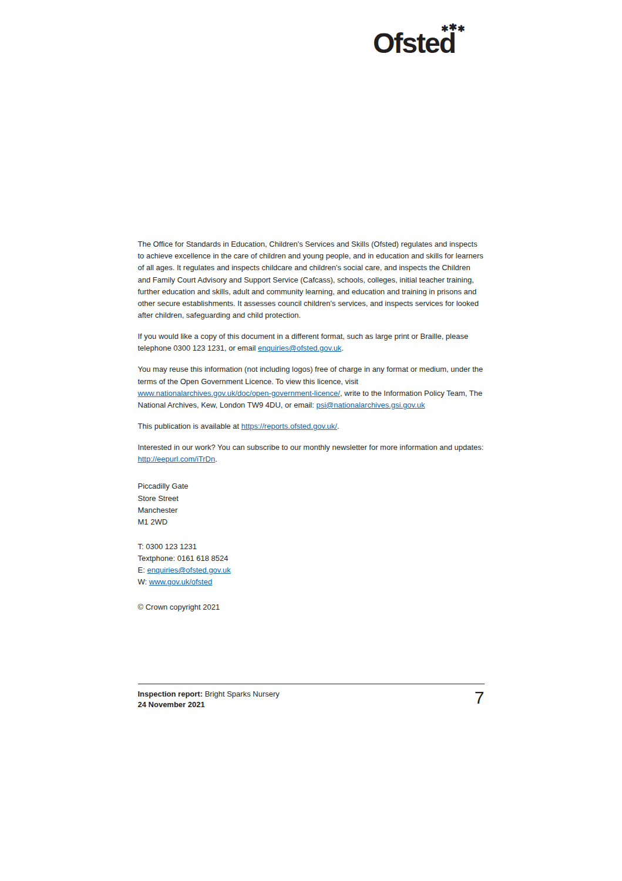The Office for Standards in Education, Children's Services and Skills (Ofsted) regulates and inspects to achieve excellence in the care of children and young people, and in education and skills for learners of all ages. It regulates and inspects childcare and children's social care, and inspects the Children and Family Court Advisory and Support Service (Cafcass), schools, colleges, initial teacher training, further education and skills, adult and community learning, and education and training in prisons and other secure establishments. It assesses council children's services, and inspects services for looked after children, safeguarding and child protection.
If you would like a copy of this document in a different format, such as large print or Braille, please telephone 0300 123 1231, or email enquiries@ofsted.gov.uk.
You may reuse this information (not including logos) free of charge in any format or medium, under the terms of the Open Government Licence. To view this licence, visit www.nationalarchives.gov.uk/doc/open-government-licence/, write to the Information Policy Team, The National Archives, Kew, London TW9 4DU, or email: psi@nationalarchives.gsi.gov.uk
This publication is available at https://reports.ofsted.gov.uk/.
Interested in our work? You can subscribe to our monthly newsletter for more information and updates: http://eepurl.com/iTrDn.
Piccadilly Gate
Store Street
Manchester
M1 2WD
T: 0300 123 1231
Textphone: 0161 618 8524
E: enquiries@ofsted.gov.uk
W: www.gov.uk/ofsted
© Crown copyright 2021
Inspection report: Bright Sparks Nursery
24 November 2021
7